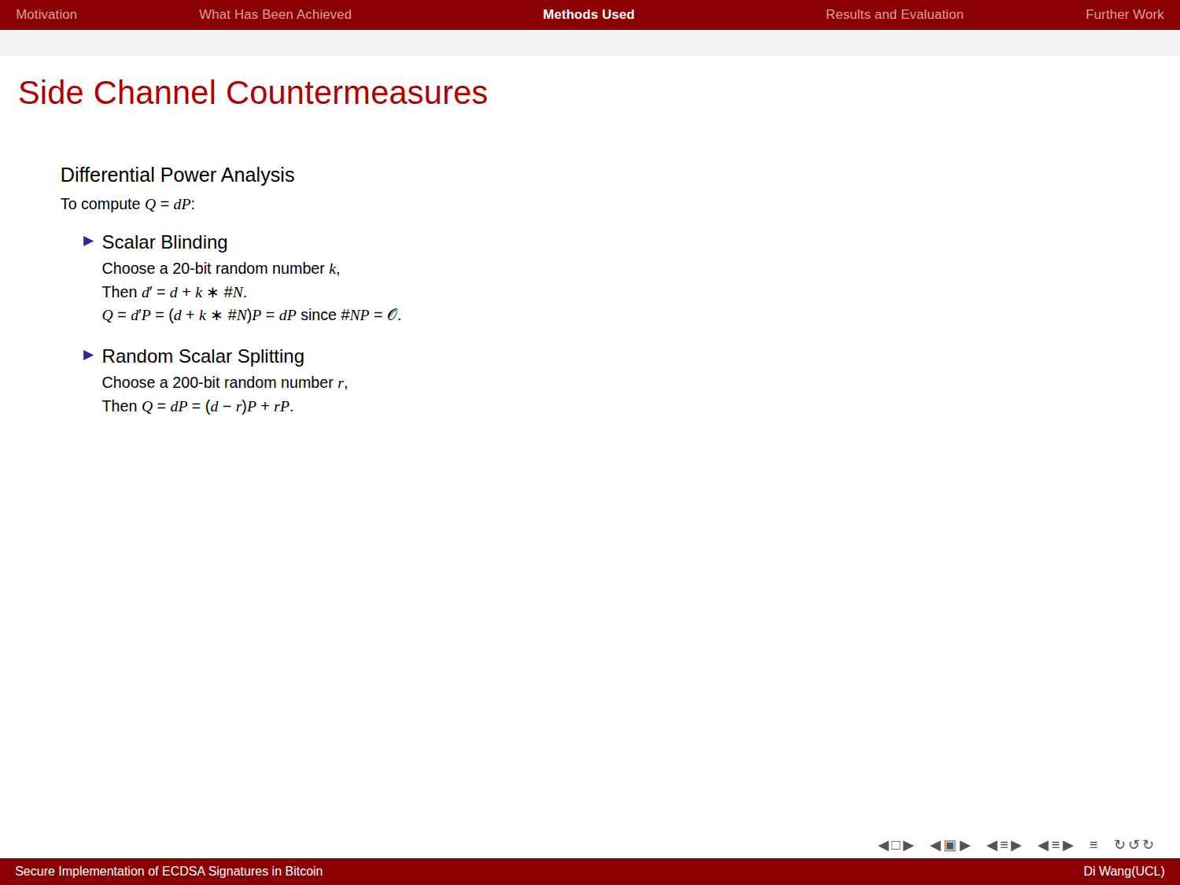Motivation What Has Been Achieved Methods Used Results and Evaluation Further Work
Side Channel Countermeasures
Differential Power Analysis
To compute Q = dP:
Scalar Blinding Choose a 20-bit random number k,
Then d′ = d + k ∗ #N.
Q = d′P = (d + k ∗ #N)P = dP since #NP = 𝒪.
Random Scalar Splitting Choose a 200-bit random number r,
Then Q = dP = (d − r)P + rP.
◀□▶ ◀▣▶ ◀≡▶ ◀≡▶ ≡ ↻↺↻
Secure Implementation of ECDSA Signatures in Bitcoin Di Wang(UCL)